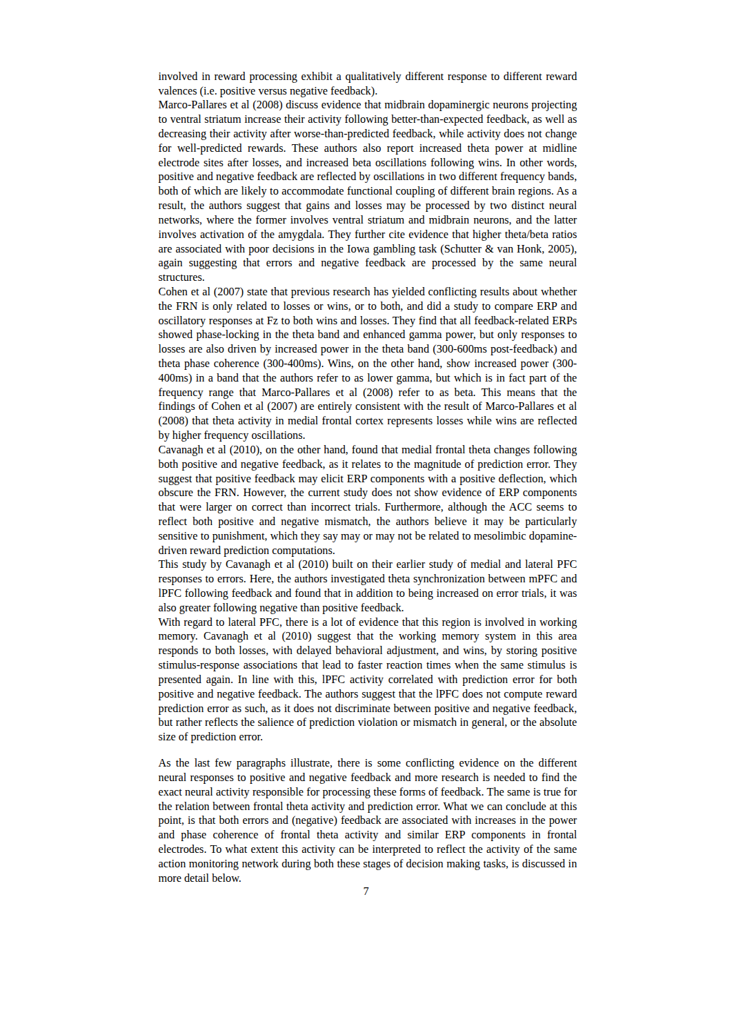involved in reward processing exhibit a qualitatively different response to different reward valences (i.e. positive versus negative feedback).
Marco-Pallares et al (2008) discuss evidence that midbrain dopaminergic neurons projecting to ventral striatum increase their activity following better-than-expected feedback, as well as decreasing their activity after worse-than-predicted feedback, while activity does not change for well-predicted rewards. These authors also report increased theta power at midline electrode sites after losses, and increased beta oscillations following wins. In other words, positive and negative feedback are reflected by oscillations in two different frequency bands, both of which are likely to accommodate functional coupling of different brain regions. As a result, the authors suggest that gains and losses may be processed by two distinct neural networks, where the former involves ventral striatum and midbrain neurons, and the latter involves activation of the amygdala. They further cite evidence that higher theta/beta ratios are associated with poor decisions in the Iowa gambling task (Schutter & van Honk, 2005), again suggesting that errors and negative feedback are processed by the same neural structures.
Cohen et al (2007) state that previous research has yielded conflicting results about whether the FRN is only related to losses or wins, or to both, and did a study to compare ERP and oscillatory responses at Fz to both wins and losses. They find that all feedback-related ERPs showed phase-locking in the theta band and enhanced gamma power, but only responses to losses are also driven by increased power in the theta band (300-600ms post-feedback) and theta phase coherence (300-400ms). Wins, on the other hand, show increased power (300-400ms) in a band that the authors refer to as lower gamma, but which is in fact part of the frequency range that Marco-Pallares et al (2008) refer to as beta. This means that the findings of Cohen et al (2007) are entirely consistent with the result of Marco-Pallares et al (2008) that theta activity in medial frontal cortex represents losses while wins are reflected by higher frequency oscillations.
Cavanagh et al (2010), on the other hand, found that medial frontal theta changes following both positive and negative feedback, as it relates to the magnitude of prediction error. They suggest that positive feedback may elicit ERP components with a positive deflection, which obscure the FRN. However, the current study does not show evidence of ERP components that were larger on correct than incorrect trials. Furthermore, although the ACC seems to reflect both positive and negative mismatch, the authors believe it may be particularly sensitive to punishment, which they say may or may not be related to mesolimbic dopamine-driven reward prediction computations.
This study by Cavanagh et al (2010) built on their earlier study of medial and lateral PFC responses to errors. Here, the authors investigated theta synchronization between mPFC and lPFC following feedback and found that in addition to being increased on error trials, it was also greater following negative than positive feedback.
With regard to lateral PFC, there is a lot of evidence that this region is involved in working memory. Cavanagh et al (2010) suggest that the working memory system in this area responds to both losses, with delayed behavioral adjustment, and wins, by storing positive stimulus-response associations that lead to faster reaction times when the same stimulus is presented again. In line with this, lPFC activity correlated with prediction error for both positive and negative feedback. The authors suggest that the lPFC does not compute reward prediction error as such, as it does not discriminate between positive and negative feedback, but rather reflects the salience of prediction violation or mismatch in general, or the absolute size of prediction error.
As the last few paragraphs illustrate, there is some conflicting evidence on the different neural responses to positive and negative feedback and more research is needed to find the exact neural activity responsible for processing these forms of feedback. The same is true for the relation between frontal theta activity and prediction error. What we can conclude at this point, is that both errors and (negative) feedback are associated with increases in the power and phase coherence of frontal theta activity and similar ERP components in frontal electrodes. To what extent this activity can be interpreted to reflect the activity of the same action monitoring network during both these stages of decision making tasks, is discussed in more detail below.
7